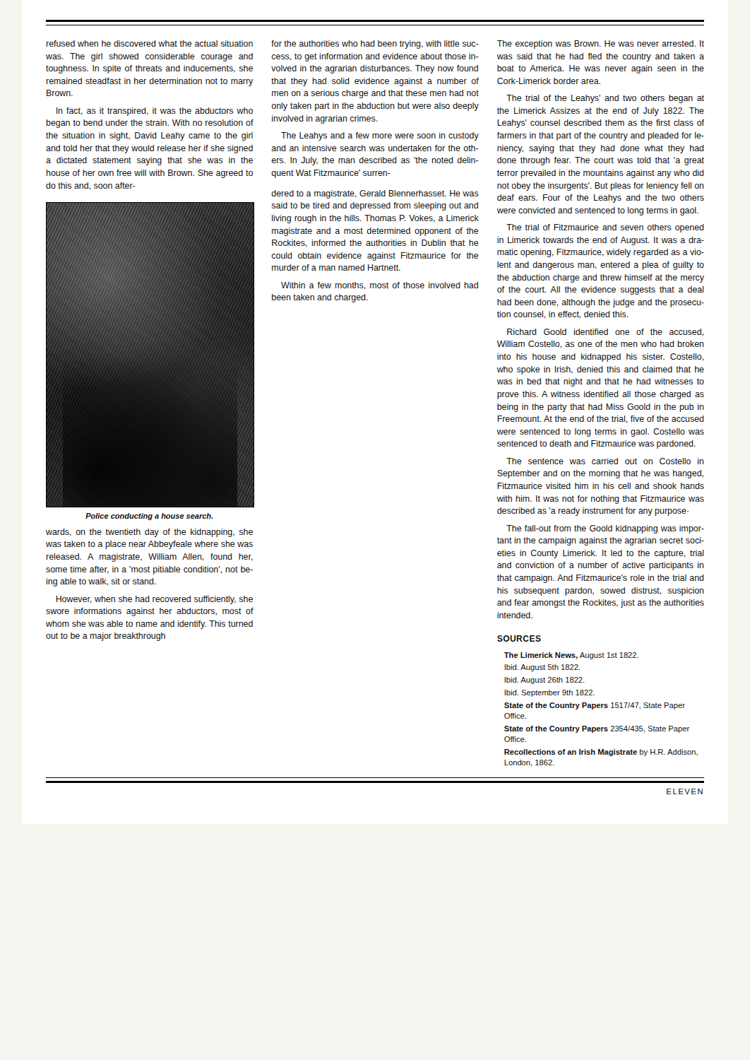refused when he discovered what the actual situation was. The girl showed considerable courage and toughness. In spite of threats and inducements, she remained steadfast in her determination not to marry Brown.
In fact, as it transpired, it was the abductors who began to bend under the strain. With no resolution of the situation in sight, David Leahy came to the girl and told her that they would release her if she signed a dictated statement saying that she was in the house of her own free will with Brown. She agreed to do this and, soon after-
Police conducting a house search.
wards, on the twentieth day of the kidnapping, she was taken to a place near Abbeyfeale where she was released. A magistrate, William Allen, found her, some time after, in a 'most pitiable condition', not being able to walk, sit or stand.
However, when she had recovered sufficiently, she swore informations against her abductors, most of whom she was able to name and identify. This turned out to be a major breakthrough
for the authorities who had been trying, with little success, to get information and evidence about those involved in the agrarian disturbances. They now found that they had solid evidence against a number of men on a serious charge and that these men had not only taken part in the abduction but were also deeply involved in agrarian crimes.
The Leahys and a few more were soon in custody and an intensive search was undertaken for the others. In July, the man described as 'the noted delinquent Wat Fitzmaurice' surren-
dered to a magistrate, Gerald Blennerhasset. He was said to be tired and depressed from sleeping out and living rough in the hills. Thomas P. Vokes, a Limerick magistrate and a most determined opponent of the Rockites, informed the authorities in Dublin that he could obtain evidence against Fitzmaurice for the murder of a man named Hartnett.
Within a few months, most of those involved had been taken and charged.
The exception was Brown. He was never arrested. It was said that he had fled the country and taken a boat to America. He was never again seen in the Cork-Limerick border area.
The trial of the Leahys' and two others began at the Limerick Assizes at the end of July 1822. The Leahys' counsel described them as the first class of farmers in that part of the country and pleaded for leniency, saying that they had done what they had done through fear. The court was told that 'a great terror prevailed in the mountains against any who did not obey the insurgents'. But pleas for leniency fell on deaf ears. Four of the Leahys and the two others were convicted and sentenced to long terms in gaol.
The trial of Fitzmaurice and seven others opened in Limerick towards the end of August. It was a dramatic opening, Fitzmaurice, widely regarded as a violent and dangerous man, entered a plea of guilty to the abduction charge and threw himself at the mercy of the court. All the evidence suggests that a deal had been done, although the judge and the prosecution counsel, in effect, denied this.
Richard Goold identified one of the accused, William Costello, as one of the men who had broken into his house and kidnapped his sister. Costello, who spoke in Irish, denied this and claimed that he was in bed that night and that he had witnesses to prove this. A witness identified all those charged as being in the party that had Miss Goold in the pub in Freemount. At the end of the trial, five of the accused were sentenced to long terms in gaol. Costello was sentenced to death and Fitzmaurice was pardoned.
The sentence was carried out on Costello in September and on the morning that he was hanged, Fitzmaurice visited him in his cell and shook hands with him. It was not for nothing that Fitzmaurice was described as 'a ready instrument for any purpose·
The fall-out from the Goold kidnapping was important in the campaign against the agrarian secret societies in County Limerick. It led to the capture, trial and conviction of a number of active participants in that campaign. And Fitzmaurice's role in the trial and his subsequent pardon, sowed distrust, suspicion and fear amongst the Rockites, just as the authorities intended.
SOURCES
The Limerick News, August 1st 1822.
Ibid. August 5th 1822.
Ibid. August 26th 1822.
Ibid. September 9th 1822.
State of the Country Papers 1517/47, State Paper Office.
State of the Country Papers 2354/435, State Paper Office.
Recollections of an Irish Magistrate by H.R. Addison, London, 1862.
ELEVEN